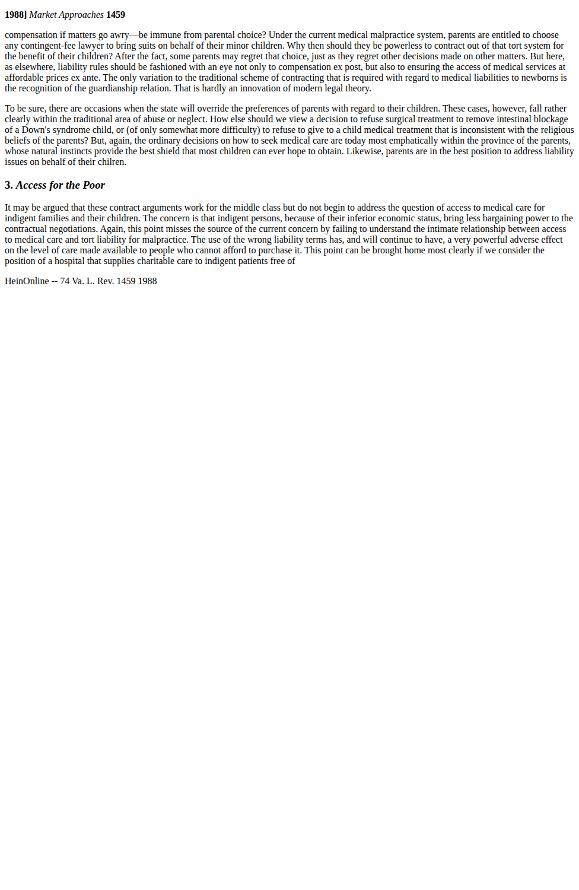1988] Market Approaches 1459
compensation if matters go awry—be immune from parental choice? Under the current medical malpractice system, parents are entitled to choose any contingent-fee lawyer to bring suits on behalf of their minor children. Why then should they be powerless to contract out of that tort system for the benefit of their children? After the fact, some parents may regret that choice, just as they regret other decisions made on other matters. But here, as elsewhere, liability rules should be fashioned with an eye not only to compensation ex post, but also to ensuring the access of medical services at affordable prices ex ante. The only variation to the traditional scheme of contracting that is required with regard to medical liabilities to newborns is the recognition of the guardianship relation. That is hardly an innovation of modern legal theory.
To be sure, there are occasions when the state will override the preferences of parents with regard to their children. These cases, however, fall rather clearly within the traditional area of abuse or neglect. How else should we view a decision to refuse surgical treatment to remove intestinal blockage of a Down's syndrome child, or (of only somewhat more difficulty) to refuse to give to a child medical treatment that is inconsistent with the religious beliefs of the parents? But, again, the ordinary decisions on how to seek medical care are today most emphatically within the province of the parents, whose natural instincts provide the best shield that most children can ever hope to obtain. Likewise, parents are in the best position to address liability issues on behalf of their chilren.
3. Access for the Poor
It may be argued that these contract arguments work for the middle class but do not begin to address the question of access to medical care for indigent families and their children. The concern is that indigent persons, because of their inferior economic status, bring less bargaining power to the contractual negotiations. Again, this point misses the source of the current concern by failing to understand the intimate relationship between access to medical care and tort liability for malpractice. The use of the wrong liability terms has, and will continue to have, a very powerful adverse effect on the level of care made available to people who cannot afford to purchase it. This point can be brought home most clearly if we consider the position of a hospital that supplies charitable care to indigent patients free of
HeinOnline -- 74 Va. L. Rev. 1459 1988